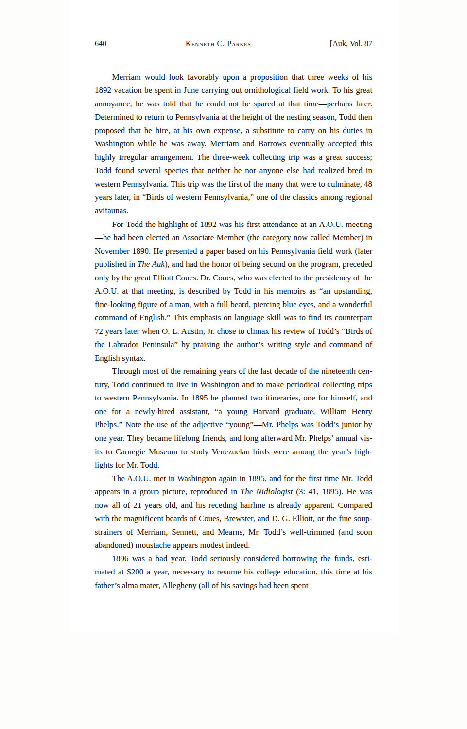640 Kenneth C. Parkes [Auk, Vol. 87
Merriam would look favorably upon a proposition that three weeks of his 1892 vacation be spent in June carrying out ornithological field work. To his great annoyance, he was told that he could not be spared at that time—perhaps later. Determined to return to Pennsylvania at the height of the nesting season, Todd then proposed that he hire, at his own expense, a substitute to carry on his duties in Washington while he was away. Merriam and Barrows eventually accepted this highly irregular arrangement. The three-week collecting trip was a great success; Todd found several species that neither he nor anyone else had realized bred in western Pennsylvania. This trip was the first of the many that were to culminate, 48 years later, in “Birds of western Pennsylvania,” one of the classics among regional avifaunas.
For Todd the highlight of 1892 was his first attendance at an A.O.U. meeting—he had been elected an Associate Member (the category now called Member) in November 1890. He presented a paper based on his Pennsylvania field work (later published in The Auk), and had the honor of being second on the program, preceded only by the great Elliott Coues. Dr. Coues, who was elected to the presidency of the A.O.U. at that meeting, is described by Todd in his memoirs as “an upstanding, fine-looking figure of a man, with a full beard, piercing blue eyes, and a wonderful command of English.” This emphasis on language skill was to find its counterpart 72 years later when O. L. Austin, Jr. chose to climax his review of Todd’s “Birds of the Labrador Peninsula” by praising the author’s writing style and command of English syntax.
Through most of the remaining years of the last decade of the nineteenth century, Todd continued to live in Washington and to make periodical collecting trips to western Pennsylvania. In 1895 he planned two itineraries, one for himself, and one for a newly-hired assistant, “a young Harvard graduate, William Henry Phelps.” Note the use of the adjective “young”—Mr. Phelps was Todd’s junior by one year. They became lifelong friends, and long afterward Mr. Phelps’ annual visits to Carnegie Museum to study Venezuelan birds were among the year’s highlights for Mr. Todd.
The A.O.U. met in Washington again in 1895, and for the first time Mr. Todd appears in a group picture, reproduced in The Nidiologist (3: 41, 1895). He was now all of 21 years old, and his receding hairline is already apparent. Compared with the magnificent beards of Coues, Brewster, and D. G. Elliott, or the fine soup-strainers of Merriam, Sennett, and Mearns, Mr. Todd’s well-trimmed (and soon abandoned) moustache appears modest indeed.
1896 was a bad year. Todd seriously considered borrowing the funds, estimated at $200 a year, necessary to resume his college education, this time at his father’s alma mater, Allegheny (all of his savings had been spent